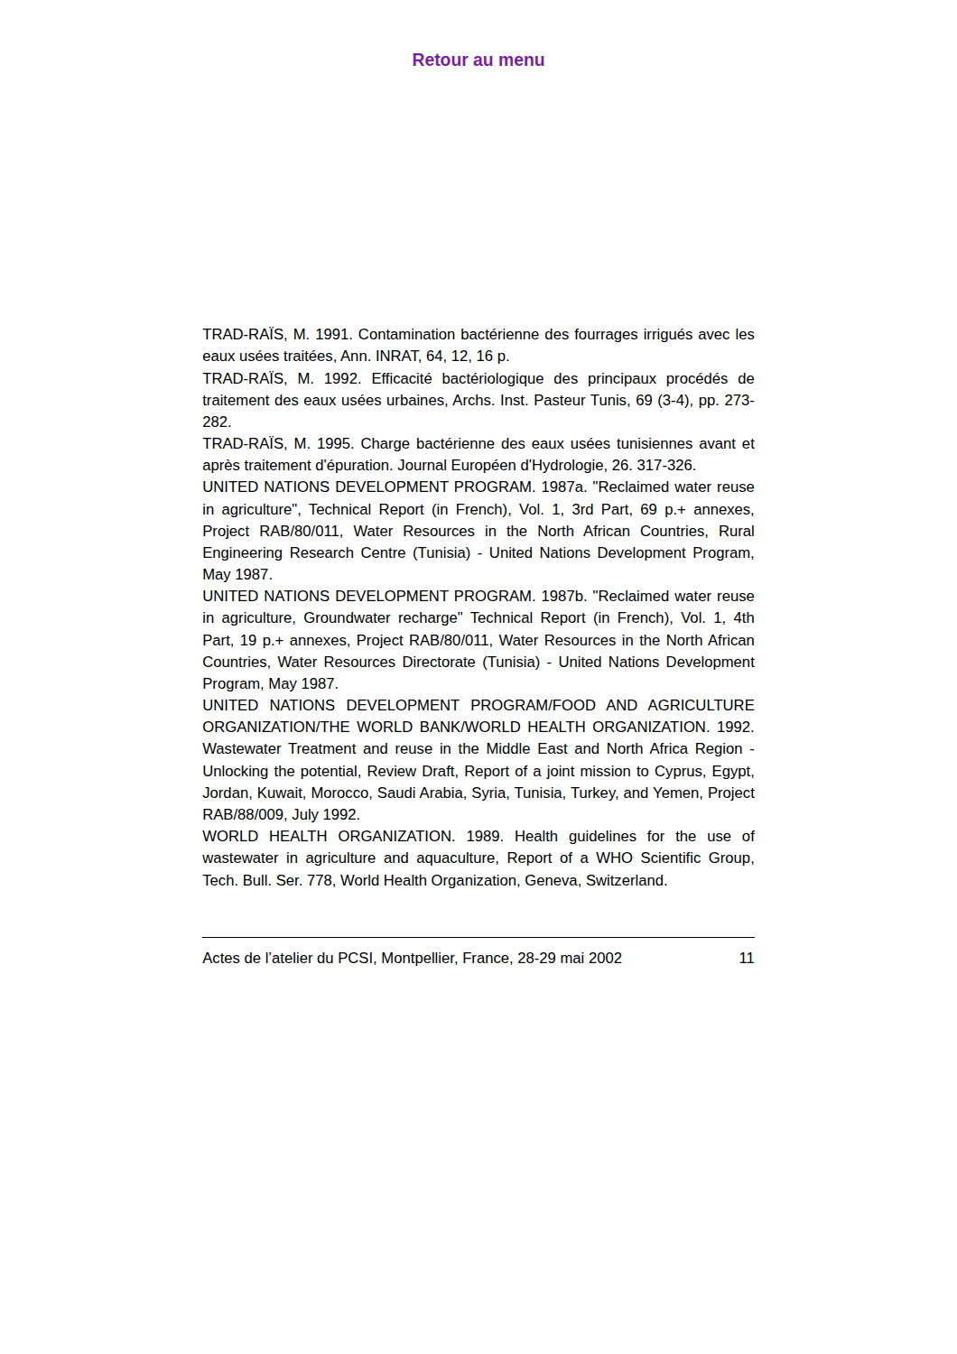Retour au menu
TRAD-RAÏS, M. 1991. Contamination bactérienne des fourrages irrigués avec les eaux usées traitées, Ann. INRAT, 64, 12, 16 p.
TRAD-RAÏS, M. 1992. Efficacité bactériologique des principaux procédés de traitement des eaux usées urbaines, Archs. Inst. Pasteur Tunis, 69 (3-4), pp. 273-282.
TRAD-RAÏS, M. 1995. Charge bactérienne des eaux usées tunisiennes avant et après traitement d'épuration. Journal Européen d'Hydrologie, 26. 317-326.
UNITED NATIONS DEVELOPMENT PROGRAM. 1987a. "Reclaimed water reuse in agriculture", Technical Report (in French), Vol. 1, 3rd Part, 69 p.+ annexes, Project RAB/80/011, Water Resources in the North African Countries, Rural Engineering Research Centre (Tunisia) - United Nations Development Program, May 1987.
UNITED NATIONS DEVELOPMENT PROGRAM. 1987b. "Reclaimed water reuse in agriculture, Groundwater recharge" Technical Report (in French), Vol. 1, 4th Part, 19 p.+ annexes, Project RAB/80/011, Water Resources in the North African Countries, Water Resources Directorate (Tunisia) - United Nations Development Program, May 1987.
UNITED NATIONS DEVELOPMENT PROGRAM/FOOD AND AGRICULTURE ORGANIZATION/THE WORLD BANK/WORLD HEALTH ORGANIZATION. 1992. Wastewater Treatment and reuse in the Middle East and North Africa Region - Unlocking the potential, Review Draft, Report of a joint mission to Cyprus, Egypt, Jordan, Kuwait, Morocco, Saudi Arabia, Syria, Tunisia, Turkey, and Yemen, Project RAB/88/009, July 1992.
WORLD HEALTH ORGANIZATION. 1989. Health guidelines for the use of wastewater in agriculture and aquaculture, Report of a WHO Scientific Group, Tech. Bull. Ser. 778, World Health Organization, Geneva, Switzerland.
Actes de l’atelier du PCSI, Montpellier, France, 28-29 mai 2002 11